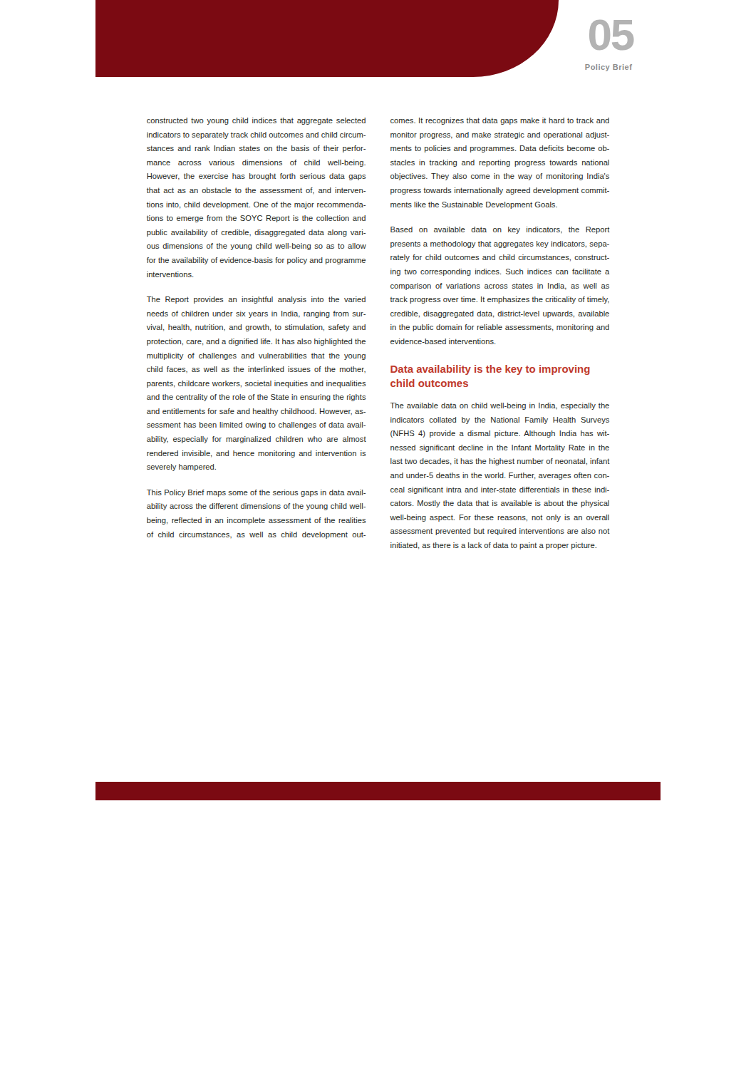05
Policy Brief
constructed two young child indices that aggregate selected indicators to separately track child outcomes and child circumstances and rank Indian states on the basis of their performance across various dimensions of child well-being. However, the exercise has brought forth serious data gaps that act as an obstacle to the assessment of, and interventions into, child development. One of the major recommendations to emerge from the SOYC Report is the collection and public availability of credible, disaggregated data along various dimensions of the young child well-being so as to allow for the availability of evidence-basis for policy and programme interventions.
The Report provides an insightful analysis into the varied needs of children under six years in India, ranging from survival, health, nutrition, and growth, to stimulation, safety and protection, care, and a dignified life. It has also highlighted the multiplicity of challenges and vulnerabilities that the young child faces, as well as the interlinked issues of the mother, parents, childcare workers, societal inequities and inequalities and the centrality of the role of the State in ensuring the rights and entitlements for safe and healthy childhood. However, assessment has been limited owing to challenges of data availability, especially for marginalized children who are almost rendered invisible, and hence monitoring and intervention is severely hampered.
This Policy Brief maps some of the serious gaps in data availability across the different dimensions of the young child well-being, reflected in an incomplete assessment of the realities of child circumstances, as well as child development outcomes. It recognizes that data gaps make it hard to track and monitor progress, and make strategic and operational adjustments to policies and programmes. Data deficits become obstacles in tracking and reporting progress towards national objectives. They also come in the way of monitoring India's progress towards internationally agreed development commitments like the Sustainable Development Goals.
Based on available data on key indicators, the Report presents a methodology that aggregates key indicators, separately for child outcomes and child circumstances, constructing two corresponding indices. Such indices can facilitate a comparison of variations across states in India, as well as track progress over time. It emphasizes the criticality of timely, credible, disaggregated data, district-level upwards, available in the public domain for reliable assessments, monitoring and evidence-based interventions.
Data availability is the key to improving child outcomes
The available data on child well-being in India, especially the indicators collated by the National Family Health Surveys (NFHS 4) provide a dismal picture. Although India has witnessed significant decline in the Infant Mortality Rate in the last two decades, it has the highest number of neonatal, infant and under-5 deaths in the world. Further, averages often conceal significant intra and inter-state differentials in these indicators. Mostly the data that is available is about the physical well-being aspect. For these reasons, not only is an overall assessment prevented but required interventions are also not initiated, as there is a lack of data to paint a proper picture.